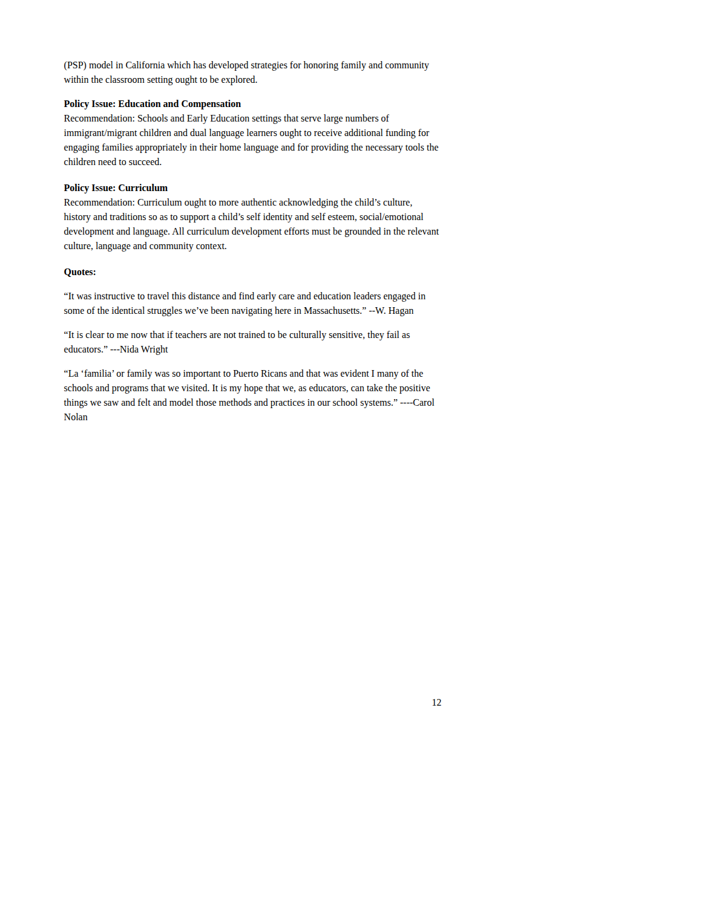(PSP) model in California which has developed strategies for honoring family and community within the classroom setting ought to be explored.
Policy Issue: Education and Compensation
Recommendation: Schools and Early Education settings that serve large numbers of immigrant/migrant children and dual language learners ought to receive additional funding for engaging families appropriately in their home language and for providing the necessary tools the children need to succeed.
Policy Issue: Curriculum
Recommendation: Curriculum ought to more authentic acknowledging the child’s culture, history and traditions so as to support a child’s self identity and self esteem, social/emotional development and language. All curriculum development efforts must be grounded in the relevant culture, language and community context.
Quotes:
“It was instructive to travel this distance and find early care and education leaders engaged in some of the identical struggles we’ve been navigating here in Massachusetts.” --W. Hagan
“It is clear to me now that if teachers are not trained to be culturally sensitive, they fail as educators.” ---Nida Wright
“La ‘familia’ or family was so important to Puerto Ricans and that was evident I many of the schools and programs that we visited. It is my hope that we, as educators, can take the positive things we saw and felt and model those methods and practices in our school systems.” ----Carol Nolan
12